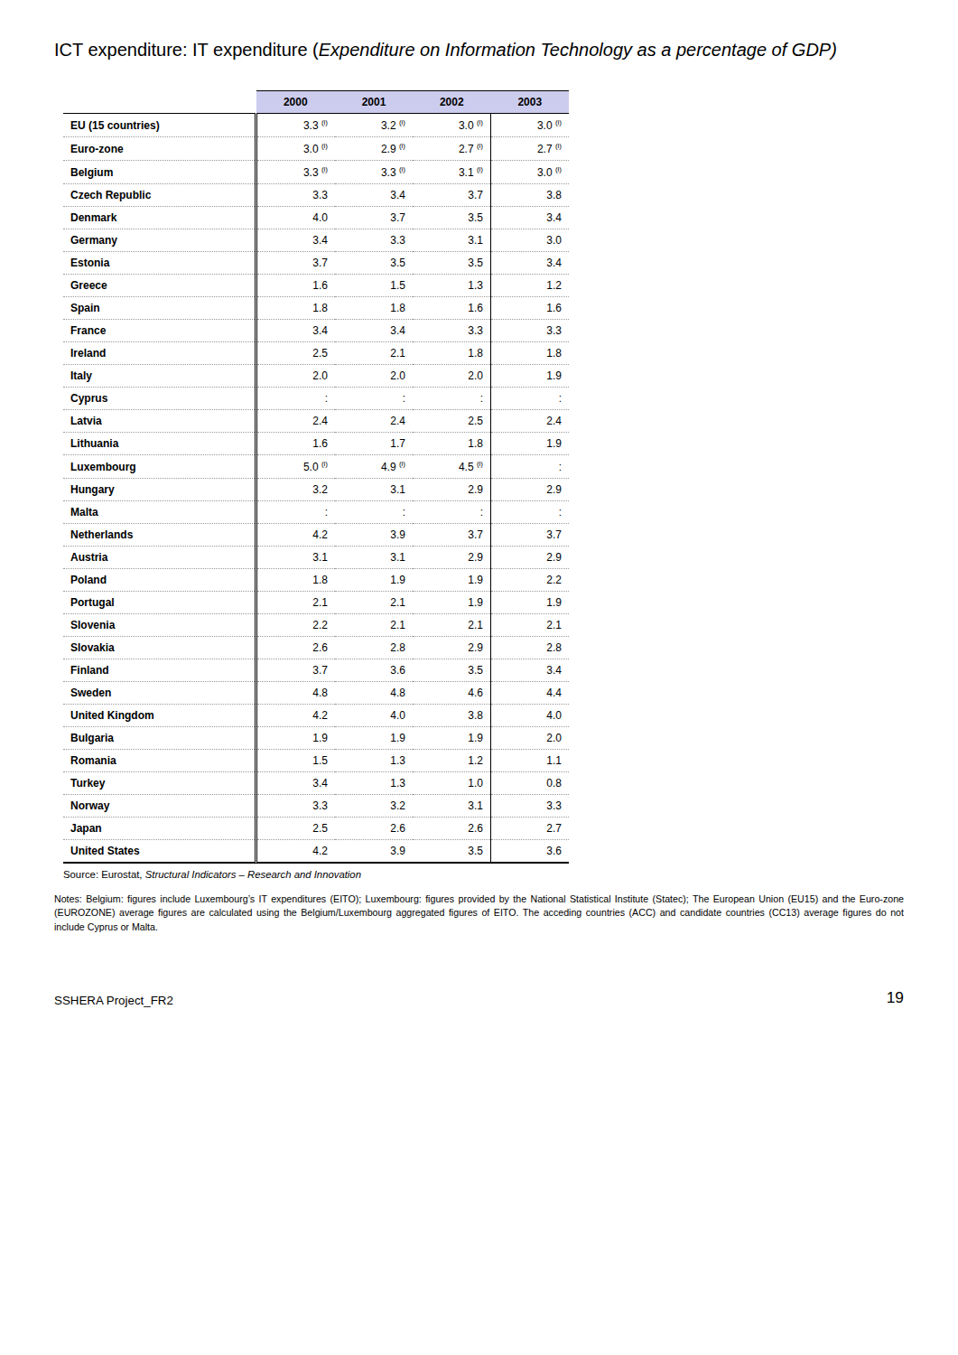ICT expenditure: IT expenditure (Expenditure on Information Technology as a percentage of GDP)
| | 2000 | 2001 | 2002 | 2003 |
| --- | --- | --- | --- | --- |
| EU (15 countries) | 3.3 (i) | 3.2 (i) | 3.0 (i) | 3.0 (i) |
| Euro-zone | 3.0 (i) | 2.9 (i) | 2.7 (i) | 2.7 (i) |
| Belgium | 3.3 (i) | 3.3 (i) | 3.1 (i) | 3.0 (i) |
| Czech Republic | 3.3 | 3.4 | 3.7 | 3.8 |
| Denmark | 4.0 | 3.7 | 3.5 | 3.4 |
| Germany | 3.4 | 3.3 | 3.1 | 3.0 |
| Estonia | 3.7 | 3.5 | 3.5 | 3.4 |
| Greece | 1.6 | 1.5 | 1.3 | 1.2 |
| Spain | 1.8 | 1.8 | 1.6 | 1.6 |
| France | 3.4 | 3.4 | 3.3 | 3.3 |
| Ireland | 2.5 | 2.1 | 1.8 | 1.8 |
| Italy | 2.0 | 2.0 | 2.0 | 1.9 |
| Cyprus | : | : | : | : |
| Latvia | 2.4 | 2.4 | 2.5 | 2.4 |
| Lithuania | 1.6 | 1.7 | 1.8 | 1.9 |
| Luxembourg | 5.0 (i) | 4.9 (i) | 4.5 (i) | : |
| Hungary | 3.2 | 3.1 | 2.9 | 2.9 |
| Malta | : | : | : | : |
| Netherlands | 4.2 | 3.9 | 3.7 | 3.7 |
| Austria | 3.1 | 3.1 | 2.9 | 2.9 |
| Poland | 1.8 | 1.9 | 1.9 | 2.2 |
| Portugal | 2.1 | 2.1 | 1.9 | 1.9 |
| Slovenia | 2.2 | 2.1 | 2.1 | 2.1 |
| Slovakia | 2.6 | 2.8 | 2.9 | 2.8 |
| Finland | 3.7 | 3.6 | 3.5 | 3.4 |
| Sweden | 4.8 | 4.8 | 4.6 | 4.4 |
| United Kingdom | 4.2 | 4.0 | 3.8 | 4.0 |
| Bulgaria | 1.9 | 1.9 | 1.9 | 2.0 |
| Romania | 1.5 | 1.3 | 1.2 | 1.1 |
| Turkey | 3.4 | 1.3 | 1.0 | 0.8 |
| Norway | 3.3 | 3.2 | 3.1 | 3.3 |
| Japan | 2.5 | 2.6 | 2.6 | 2.7 |
| United States | 4.2 | 3.9 | 3.5 | 3.6 |
Source: Eurostat, Structural Indicators – Research and Innovation
Notes: Belgium: figures include Luxembourg’s IT expenditures (EITO); Luxembourg: figures provided by the National Statistical Institute (Statec); The European Union (EU15) and the Euro-zone (EUROZONE) average figures are calculated using the Belgium/Luxembourg aggregated figures of EITO. The acceding countries (ACC) and candidate countries (CC13) average figures do not include Cyprus or Malta.
SSHERA Project_FR2
19